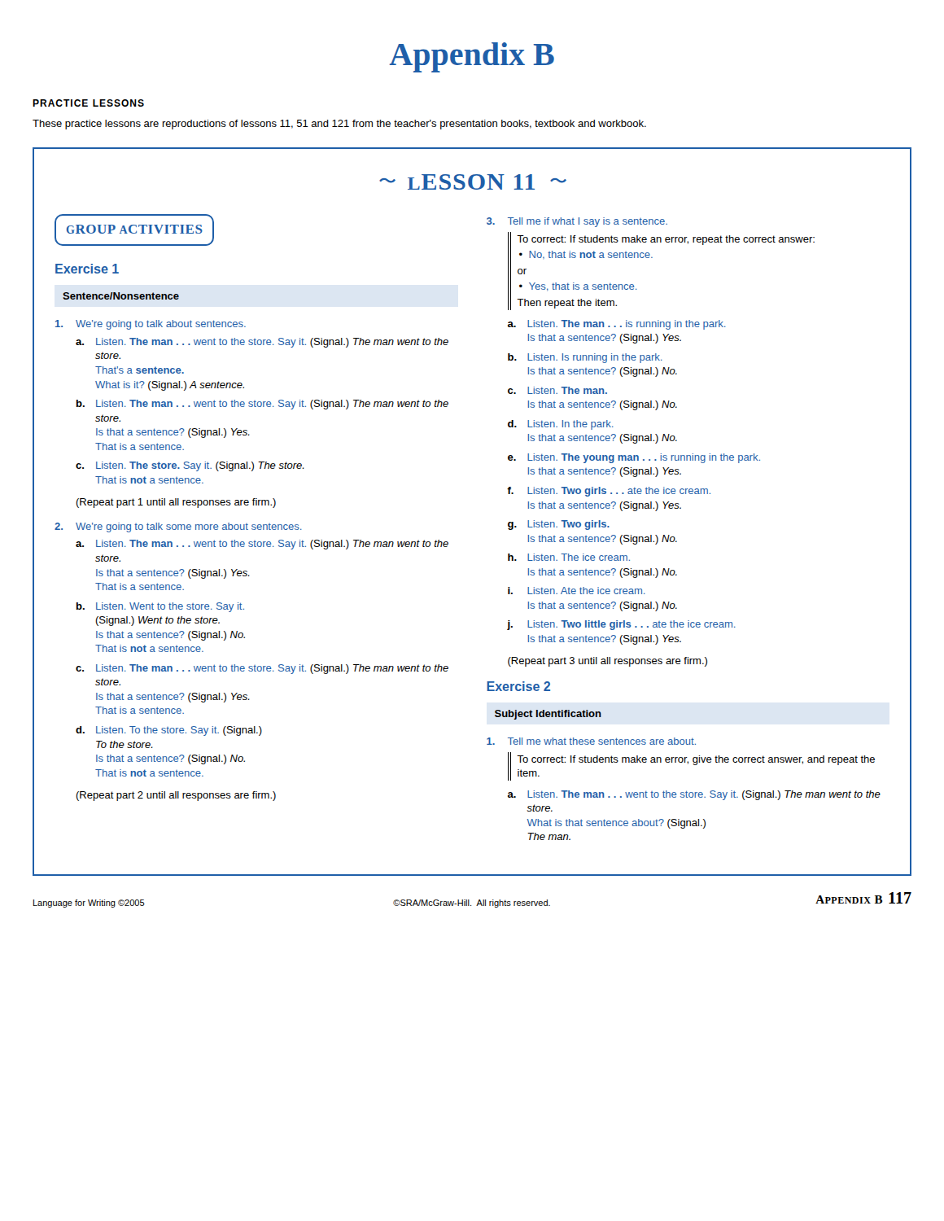Appendix B
PRACTICE LESSONS
These practice lessons are reproductions of lessons 11, 51 and 121 from the teacher's presentation books, textbook and workbook.
〜 LESSON 11 〜
GROUP ACTIVITIES
Exercise 1
Sentence/Nonsentence
1. We're going to talk about sentences.
a. Listen. The man . . . went to the store. Say it. (Signal.) The man went to the store.
That's a sentence.
What is it? (Signal.) A sentence.
b. Listen. The man . . . went to the store. Say it. (Signal.) The man went to the store.
Is that a sentence? (Signal.) Yes.
That is a sentence.
c. Listen. The store. Say it. (Signal.) The store.
That is not a sentence.
(Repeat part 1 until all responses are firm.)
2. We're going to talk some more about sentences.
a. Listen. The man . . . went to the store. Say it. (Signal.) The man went to the store.
Is that a sentence? (Signal.) Yes.
That is a sentence.
b. Listen. Went to the store. Say it.
(Signal.) Went to the store.
Is that a sentence? (Signal.) No.
That is not a sentence.
c. Listen. The man . . . went to the store. Say it. (Signal.) The man went to the store.
Is that a sentence? (Signal.) Yes.
That is a sentence.
d. Listen. To the store. Say it. (Signal.)
To the store.
Is that a sentence? (Signal.) No.
That is not a sentence.
(Repeat part 2 until all responses are firm.)
3. Tell me if what I say is a sentence.
To correct: If students make an error, repeat the correct answer:
No, that is not a sentence.
or
Yes, that is a sentence.
Then repeat the item.
a. Listen. The man . . . is running in the park.
Is that a sentence? (Signal.) Yes.
b. Listen. Is running in the park.
Is that a sentence? (Signal.) No.
c. Listen. The man.
Is that a sentence? (Signal.) No.
d. Listen. In the park.
Is that a sentence? (Signal.) No.
e. Listen. The young man . . . is running in the park.
Is that a sentence? (Signal.) Yes.
f. Listen. Two girls . . . ate the ice cream.
Is that a sentence? (Signal.) Yes.
g. Listen. Two girls.
Is that a sentence? (Signal.) No.
h. Listen. The ice cream.
Is that a sentence? (Signal.) No.
i. Listen. Ate the ice cream.
Is that a sentence? (Signal.) No.
j. Listen. Two little girls . . . ate the ice cream.
Is that a sentence? (Signal.) Yes.
(Repeat part 3 until all responses are firm.)
Exercise 2
Subject Identification
1. Tell me what these sentences are about.
To correct: If students make an error, give the correct answer, and repeat the item.
a. Listen. The man . . . went to the store. Say it. (Signal.) The man went to the store.
What is that sentence about? (Signal.)
The man.
Language for Writing ©2005
©SRA/McGraw-Hill. All rights reserved.
APPENDIX B 117